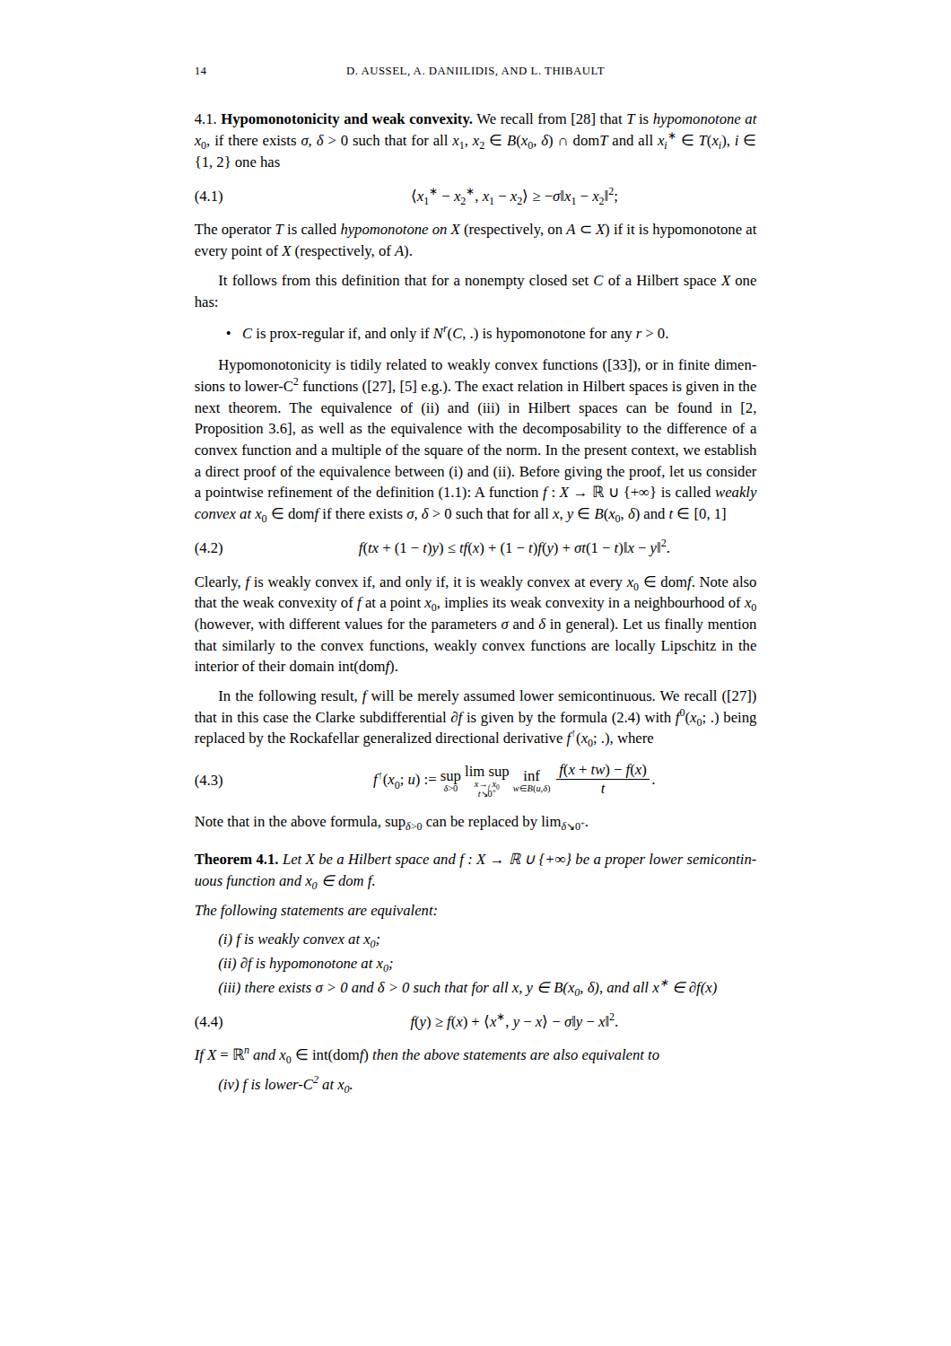14 D. AUSSEL, A. DANIILIDIS, AND L. THIBAULT
4.1. Hypomonotonicity and weak convexity. We recall from [28] that T is hypomonotone at x0, if there exists σ, δ > 0 such that for all x1, x2 ∈ B(x0, δ) ∩ domT and all xi∗ ∈ T(xi), i ∈ {1, 2} one has
(4.1) ⟨x1∗ − x2∗, x1 − x2⟩ ≥ −σ‖x1 − x2‖2;
The operator T is called hypomonotone on X (respectively, on A ⊂ X) if it is hypomonotone at every point of X (respectively, of A).
It follows from this definition that for a nonempty closed set C of a Hilbert space X one has:
C is prox-regular if, and only if Nr(C, .) is hypomonotone for any r > 0.
Hypomonotonicity is tidily related to weakly convex functions ([33]), or in finite dimensions to lower-C2 functions ([27], [5] e.g.). The exact relation in Hilbert spaces is given in the next theorem. The equivalence of (ii) and (iii) in Hilbert spaces can be found in [2, Proposition 3.6], as well as the equivalence with the decomposability to the difference of a convex function and a multiple of the square of the norm. In the present context, we establish a direct proof of the equivalence between (i) and (ii). Before giving the proof, let us consider a pointwise refinement of the definition (1.1): A function f : X → ℝ ∪ {+∞} is called weakly convex at x0 ∈ domf if there exists σ, δ > 0 such that for all x, y ∈ B(x0, δ) and t ∈ [0, 1]
(4.2) f(tx + (1 − t)y) ≤ tf(x) + (1 − t)f(y) + σt(1 − t)‖x − y‖2.
Clearly, f is weakly convex if, and only if, it is weakly convex at every x0 ∈ domf. Note also that the weak convexity of f at a point x0, implies its weak convexity in a neighbourhood of x0 (however, with different values for the parameters σ and δ in general). Let us finally mention that similarly to the convex functions, weakly convex functions are locally Lipschitz in the interior of their domain int(domf).
In the following result, f will be merely assumed lower semicontinuous. We recall ([27]) that in this case the Clarke subdifferential ∂f is given by the formula (2.4) with f0(x0; .) being replaced by the Rockafellar generalized directional derivative f↑(x0; .), where
(4.3) f↑(x0; u) := sup δ>0 lim sup x→f x0 t↘0+ inf w∈B(u,δ) f(x + tw) − f(x) t.
Note that in the above formula, supδ>0 can be replaced by limδ↘0+.
Theorem 4.1. Let X be a Hilbert space and f : X → ℝ ∪ {+∞} be a proper lower semicontinuous function and x0 ∈ dom f.
The following statements are equivalent:
(i) f is weakly convex at x0;
(ii) ∂f is hypomonotone at x0;
(iii) there exists σ > 0 and δ > 0 such that for all x, y ∈ B(x0, δ), and all x∗ ∈ ∂f(x)
(4.4) f(y) ≥ f(x) + ⟨x∗, y − x⟩ − σ‖y − x‖2.
If X = ℝn and x0 ∈ int(domf) then the above statements are also equivalent to
(iv) f is lower-C2 at x0.